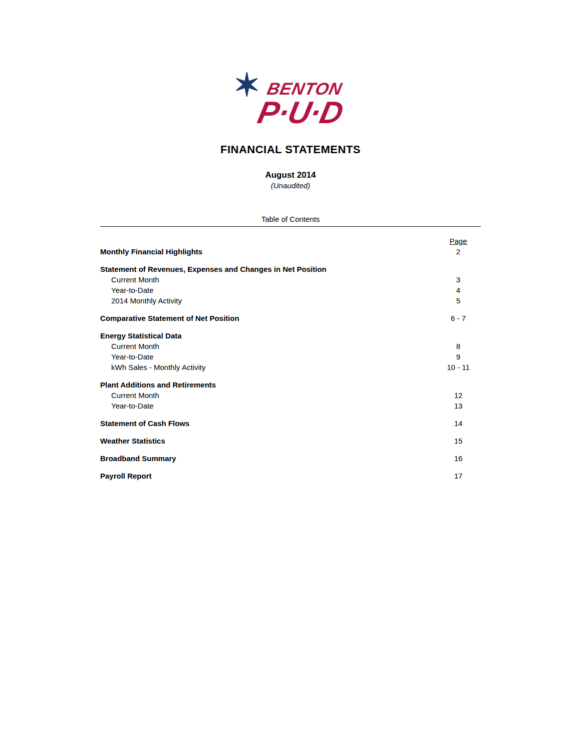BENTON P·U·D
FINANCIAL STATEMENTS
August 2014
(Unaudited)
Table of Contents
| | Page |
| Monthly Financial Highlights | 2 |
| Statement of Revenues, Expenses and Changes in Net Position | |
| Current Month | 3 |
| Year-to-Date | 4 |
| 2014 Monthly Activity | 5 |
| Comparative Statement of Net Position | 6 - 7 |
| Energy Statistical Data | |
| Current Month | 8 |
| Year-to-Date | 9 |
| kWh Sales - Monthly Activity | 10 - 11 |
| Plant Additions and Retirements | |
| Current Month | 12 |
| Year-to-Date | 13 |
| Statement of Cash Flows | 14 |
| Weather Statistics | 15 |
| Broadband Summary | 16 |
| Payroll Report | 17 |